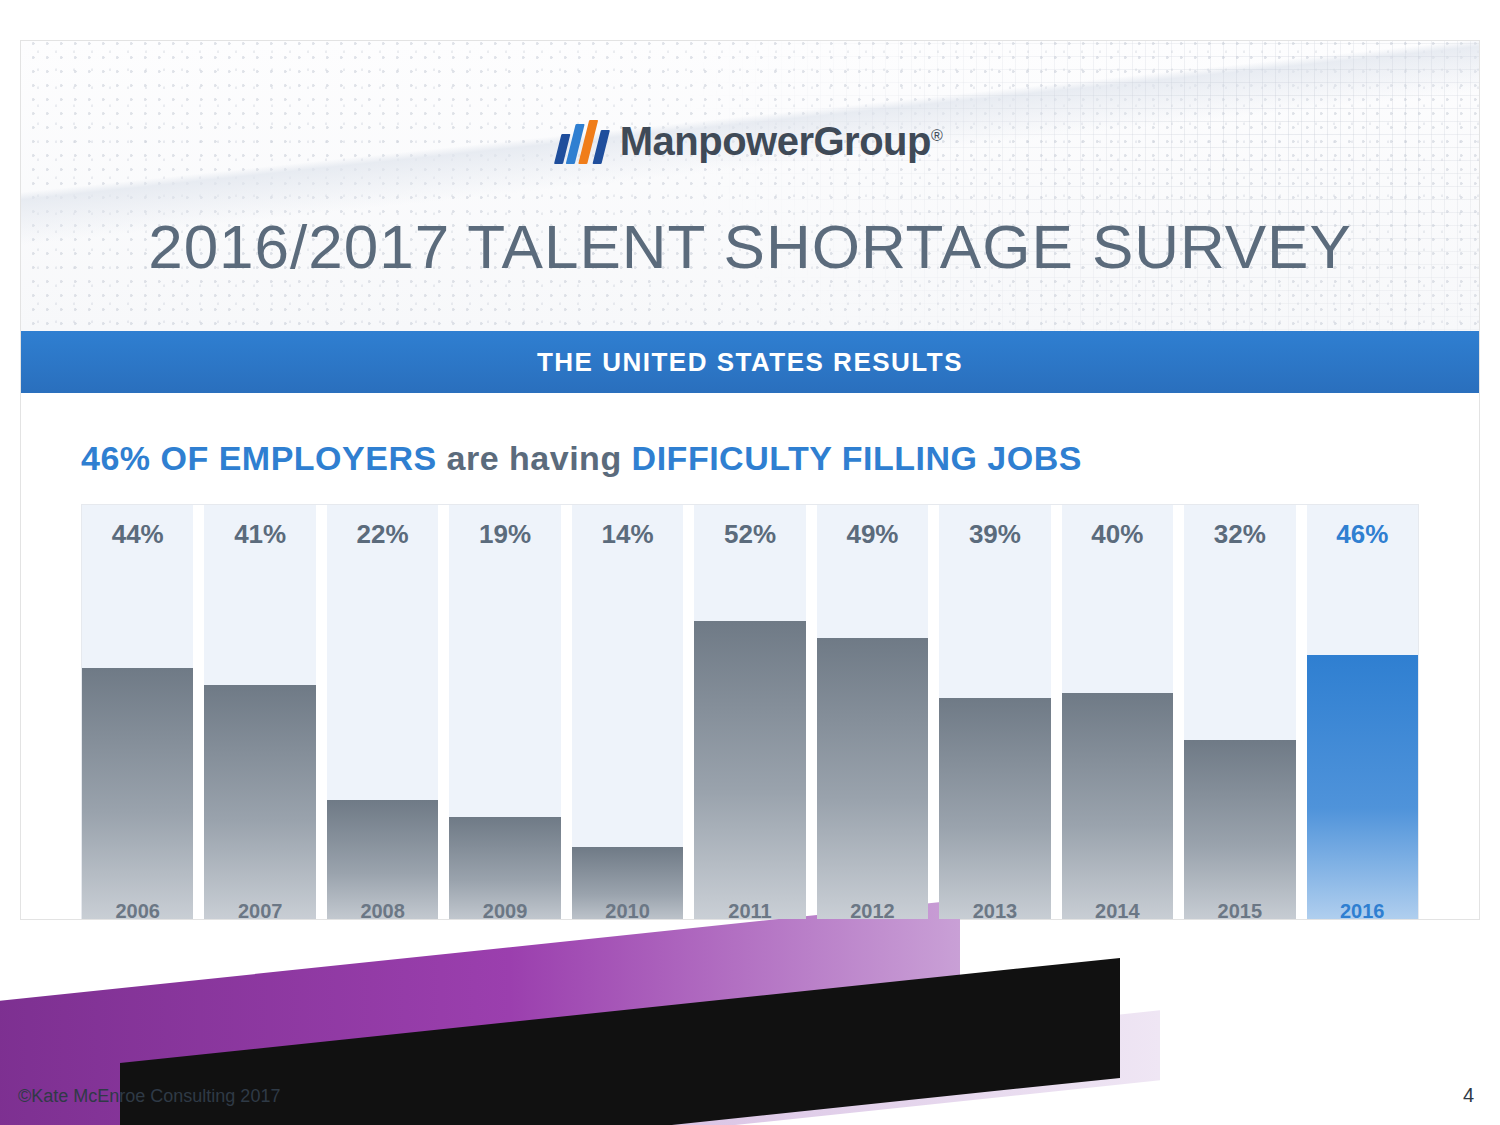ManpowerGroup®
2016/2017 TALENT SHORTAGE SURVEY
THE UNITED STATES RESULTS
46% OF EMPLOYERS are having DIFFICULTY FILLING JOBS
44%
2006
41%
2007
22%
2008
19%
2009
14%
2010
52%
2011
49%
2012
39%
2013
40%
2014
32%
2015
46%
2016
©Kate McEnroe Consulting 2017
4